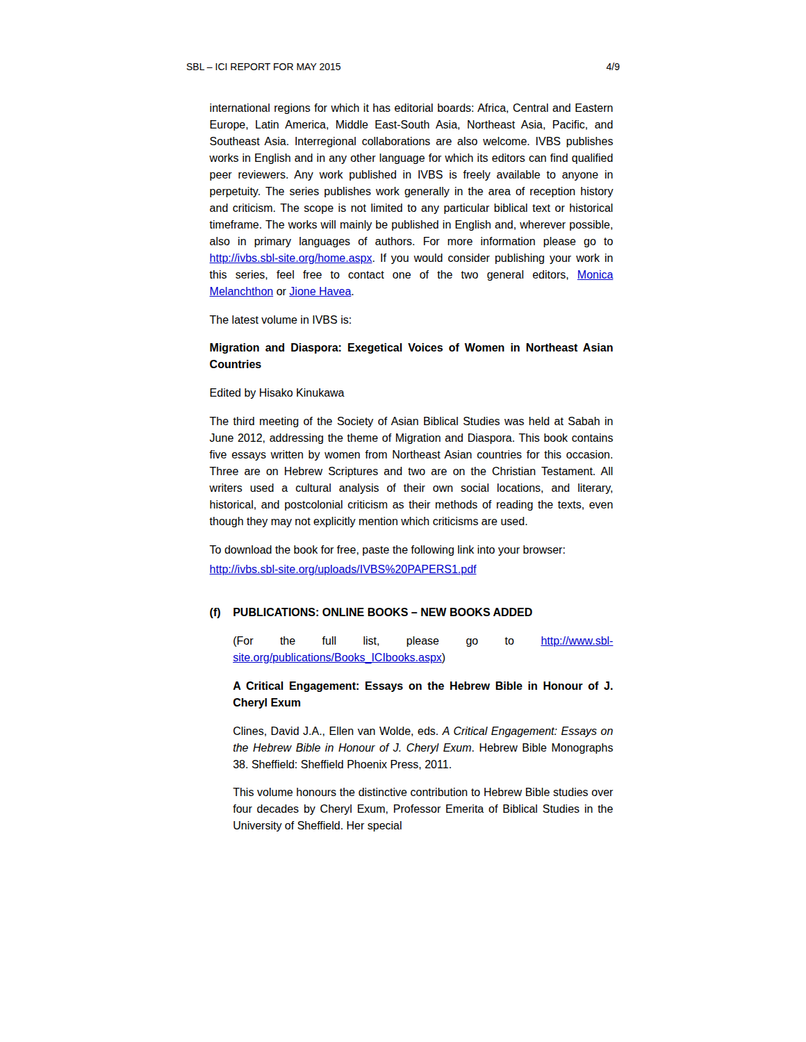SBL – ICI REPORT FOR MAY 2015 4/9
international regions for which it has editorial boards: Africa, Central and Eastern Europe, Latin America, Middle East-South Asia, Northeast Asia, Pacific, and Southeast Asia. Interregional collaborations are also welcome. IVBS publishes works in English and in any other language for which its editors can find qualified peer reviewers. Any work published in IVBS is freely available to anyone in perpetuity. The series publishes work generally in the area of reception history and criticism. The scope is not limited to any particular biblical text or historical timeframe. The works will mainly be published in English and, wherever possible, also in primary languages of authors. For more information please go to http://ivbs.sbl-site.org/home.aspx. If you would consider publishing your work in this series, feel free to contact one of the two general editors, Monica Melanchthon or Jione Havea.
The latest volume in IVBS is:
Migration and Diaspora: Exegetical Voices of Women in Northeast Asian Countries
Edited by Hisako Kinukawa
The third meeting of the Society of Asian Biblical Studies was held at Sabah in June 2012, addressing the theme of Migration and Diaspora. This book contains five essays written by women from Northeast Asian countries for this occasion. Three are on Hebrew Scriptures and two are on the Christian Testament. All writers used a cultural analysis of their own social locations, and literary, historical, and postcolonial criticism as their methods of reading the texts, even though they may not explicitly mention which criticisms are used.
To download the book for free, paste the following link into your browser:
http://ivbs.sbl-site.org/uploads/IVBS%20PAPERS1.pdf
(f)
PUBLICATIONS: ONLINE BOOKS – NEW BOOKS ADDED
(For the full list, please go to http://www.sbl-site.org/publications/Books_ICIbooks.aspx)
A Critical Engagement: Essays on the Hebrew Bible in Honour of J. Cheryl Exum
Clines, David J.A., Ellen van Wolde, eds. A Critical Engagement: Essays on the Hebrew Bible in Honour of J. Cheryl Exum. Hebrew Bible Monographs 38. Sheffield: Sheffield Phoenix Press, 2011.
This volume honours the distinctive contribution to Hebrew Bible studies over four decades by Cheryl Exum, Professor Emerita of Biblical Studies in the University of Sheffield. Her special